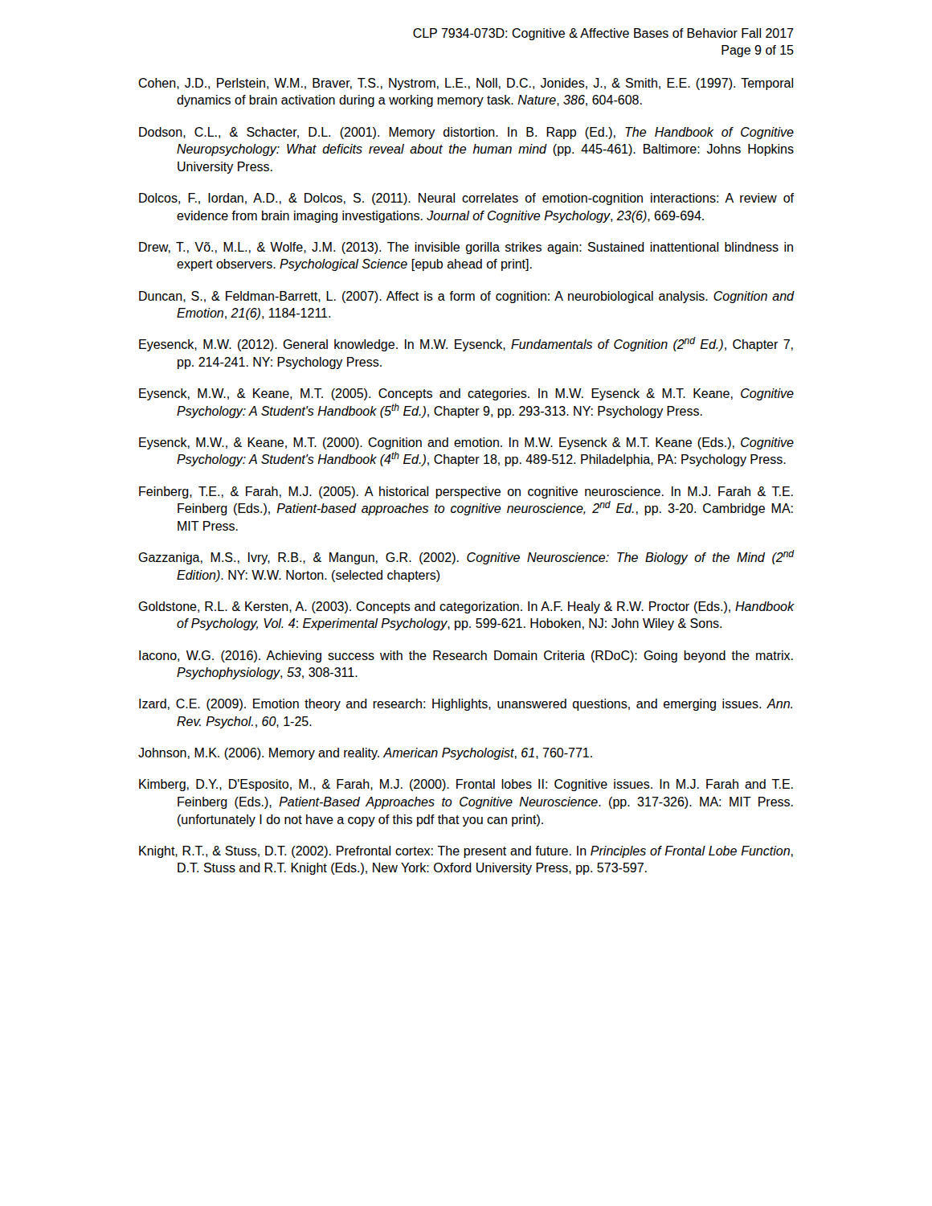CLP 7934-073D: Cognitive & Affective Bases of Behavior Fall 2017
Page 9 of 15
Cohen, J.D., Perlstein, W.M., Braver, T.S., Nystrom, L.E., Noll, D.C., Jonides, J., & Smith, E.E. (1997). Temporal dynamics of brain activation during a working memory task. Nature, 386, 604-608.
Dodson, C.L., & Schacter, D.L. (2001). Memory distortion. In B. Rapp (Ed.), The Handbook of Cognitive Neuropsychology: What deficits reveal about the human mind (pp. 445-461). Baltimore: Johns Hopkins University Press.
Dolcos, F., Iordan, A.D., & Dolcos, S. (2011). Neural correlates of emotion-cognition interactions: A review of evidence from brain imaging investigations. Journal of Cognitive Psychology, 23(6), 669-694.
Drew, T., Võ., M.L., & Wolfe, J.M. (2013). The invisible gorilla strikes again: Sustained inattentional blindness in expert observers. Psychological Science [epub ahead of print].
Duncan, S., & Feldman-Barrett, L. (2007). Affect is a form of cognition: A neurobiological analysis. Cognition and Emotion, 21(6), 1184-1211.
Eyesenck, M.W. (2012). General knowledge. In M.W. Eysenck, Fundamentals of Cognition (2nd Ed.), Chapter 7, pp. 214-241. NY: Psychology Press.
Eysenck, M.W., & Keane, M.T. (2005). Concepts and categories. In M.W. Eysenck & M.T. Keane, Cognitive Psychology: A Student's Handbook (5th Ed.), Chapter 9, pp. 293-313. NY: Psychology Press.
Eysenck, M.W., & Keane, M.T. (2000). Cognition and emotion. In M.W. Eysenck & M.T. Keane (Eds.), Cognitive Psychology: A Student's Handbook (4th Ed.), Chapter 18, pp. 489-512. Philadelphia, PA: Psychology Press.
Feinberg, T.E., & Farah, M.J. (2005). A historical perspective on cognitive neuroscience. In M.J. Farah & T.E. Feinberg (Eds.), Patient-based approaches to cognitive neuroscience, 2nd Ed., pp. 3-20. Cambridge MA: MIT Press.
Gazzaniga, M.S., Ivry, R.B., & Mangun, G.R. (2002). Cognitive Neuroscience: The Biology of the Mind (2nd Edition). NY: W.W. Norton. (selected chapters)
Goldstone, R.L. & Kersten, A. (2003). Concepts and categorization. In A.F. Healy & R.W. Proctor (Eds.), Handbook of Psychology, Vol. 4: Experimental Psychology, pp. 599-621. Hoboken, NJ: John Wiley & Sons.
Iacono, W.G. (2016). Achieving success with the Research Domain Criteria (RDoC): Going beyond the matrix. Psychophysiology, 53, 308-311.
Izard, C.E. (2009). Emotion theory and research: Highlights, unanswered questions, and emerging issues. Ann. Rev. Psychol., 60, 1-25.
Johnson, M.K. (2006). Memory and reality. American Psychologist, 61, 760-771.
Kimberg, D.Y., D'Esposito, M., & Farah, M.J. (2000). Frontal lobes II: Cognitive issues. In M.J. Farah and T.E. Feinberg (Eds.), Patient-Based Approaches to Cognitive Neuroscience. (pp. 317-326). MA: MIT Press. (unfortunately I do not have a copy of this pdf that you can print).
Knight, R.T., & Stuss, D.T. (2002). Prefrontal cortex: The present and future. In Principles of Frontal Lobe Function, D.T. Stuss and R.T. Knight (Eds.), New York: Oxford University Press, pp. 573-597.